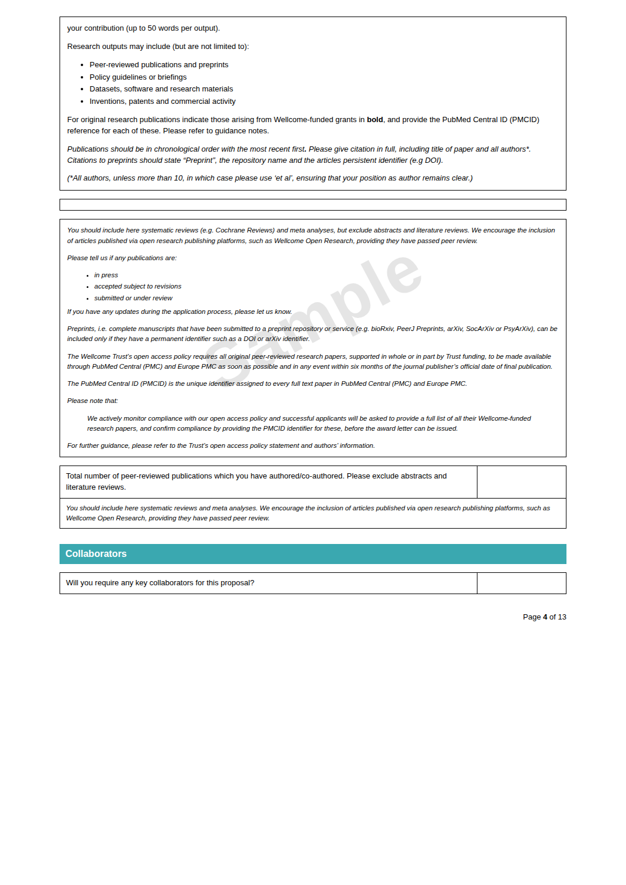Sample
your contribution (up to 50 words per output).
Research outputs may include (but are not limited to):
Peer-reviewed publications and preprints
Policy guidelines or briefings
Datasets, software and research materials
Inventions, patents and commercial activity
For original research publications indicate those arising from Wellcome-funded grants in bold, and provide the PubMed Central ID (PMCID) reference for each of these. Please refer to guidance notes.
Publications should be in chronological order with the most recent first. Please give citation in full, including title of paper and all authors*. Citations to preprints should state “Preprint”, the repository name and the articles persistent identifier (e.g DOI).
(*All authors, unless more than 10, in which case please use ‘et al’, ensuring that your position as author remains clear.)
You should include here systematic reviews (e.g. Cochrane Reviews) and meta analyses, but exclude abstracts and literature reviews. We encourage the inclusion of articles published via open research publishing platforms, such as Wellcome Open Research, providing they have passed peer review.
Please tell us if any publications are:
in press
accepted subject to revisions
submitted or under review
If you have any updates during the application process, please let us know.
Preprints, i.e. complete manuscripts that have been submitted to a preprint repository or service (e.g. bioRxiv, PeerJ Preprints, arXiv, SocArXiv or PsyArXiv), can be included only if they have a permanent identifier such as a DOI or arXiv identifier.
The Wellcome Trust’s open access policy requires all original peer-reviewed research papers, supported in whole or in part by Trust funding, to be made available through PubMed Central (PMC) and Europe PMC as soon as possible and in any event within six months of the journal publisher’s official date of final publication.
The PubMed Central ID (PMCID) is the unique identifier assigned to every full text paper in PubMed Central (PMC) and Europe PMC.
Please note that:
We actively monitor compliance with our open access policy and successful applicants will be asked to provide a full list of all their Wellcome-funded research papers, and confirm compliance by providing the PMCID identifier for these, before the award letter can be issued.
For further guidance, please refer to the Trust’s open access policy statement and authors’ information.
| Total number of peer-reviewed publications which you have authored/co-authored. Please exclude abstracts and literature reviews. | |
You should include here systematic reviews and meta analyses. We encourage the inclusion of articles published via open research publishing platforms, such as Wellcome Open Research, providing they have passed peer review.
Collaborators
| Will you require any key collaborators for this proposal? | |
Page 4 of 13